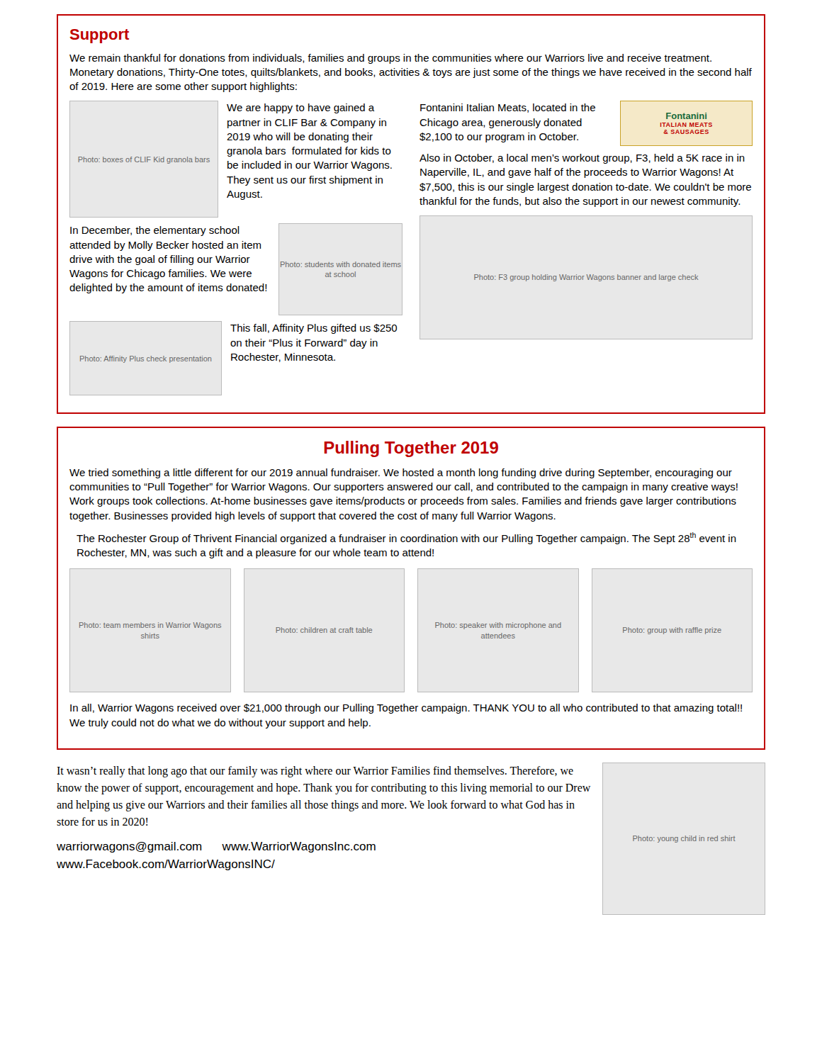Support
We remain thankful for donations from individuals, families and groups in the communities where our Warriors live and receive treatment. Monetary donations, Thirty-One totes, quilts/blankets, and books, activities & toys are just some of the things we have received in the second half of 2019. Here are some other support highlights:
Photo: boxes of CLIF Kid granola bars
We are happy to have gained a partner in CLIF Bar & Company in 2019 who will be donating their granola bars formulated for kids to be included in our Warrior Wagons. They sent us our first shipment in August.
Photo: students with donated items at school
In December, the elementary school attended by Molly Becker hosted an item drive with the goal of filling our Warrior Wagons for Chicago families. We were delighted by the amount of items donated!
Photo: Affinity Plus check presentation
This fall, Affinity Plus gifted us $250 on their “Plus it Forward” day in Rochester, Minnesota.
Fontanini ITALIAN MEATS
& SAUSAGES
Fontanini Italian Meats, located in the Chicago area, generously donated $2,100 to our program in October.
Also in October, a local men’s workout group, F3, held a 5K race in in Naperville, IL, and gave half of the proceeds to Warrior Wagons! At $7,500, this is our single largest donation to-date. We couldn't be more thankful for the funds, but also the support in our newest community.
Photo: F3 group holding Warrior Wagons banner and large check
Pulling Together 2019
We tried something a little different for our 2019 annual fundraiser. We hosted a month long funding drive during September, encouraging our communities to “Pull Together” for Warrior Wagons. Our supporters answered our call, and contributed to the campaign in many creative ways! Work groups took collections. At-home businesses gave items/products or proceeds from sales. Families and friends gave larger contributions together. Businesses provided high levels of support that covered the cost of many full Warrior Wagons.
The Rochester Group of Thrivent Financial organized a fundraiser in coordination with our Pulling Together campaign. The Sept 28th event in Rochester, MN, was such a gift and a pleasure for our whole team to attend!
Photo: team members in Warrior Wagons shirts
Photo: children at craft table
Photo: speaker with microphone and attendees
Photo: group with raffle prize
In all, Warrior Wagons received over $21,000 through our Pulling Together campaign. THANK YOU to all who contributed to that amazing total!! We truly could not do what we do without your support and help.
It wasn’t really that long ago that our family was right where our Warrior Families find themselves. Therefore, we know the power of support, encouragement and hope. Thank you for contributing to this living memorial to our Drew and helping us give our Warriors and their families all those things and more. We look forward to what God has in store for us in 2020!
warriorwagons@gmail.com www.WarriorWagonsInc.com
www.Facebook.com/WarriorWagonsINC/
Photo: young child in red shirt